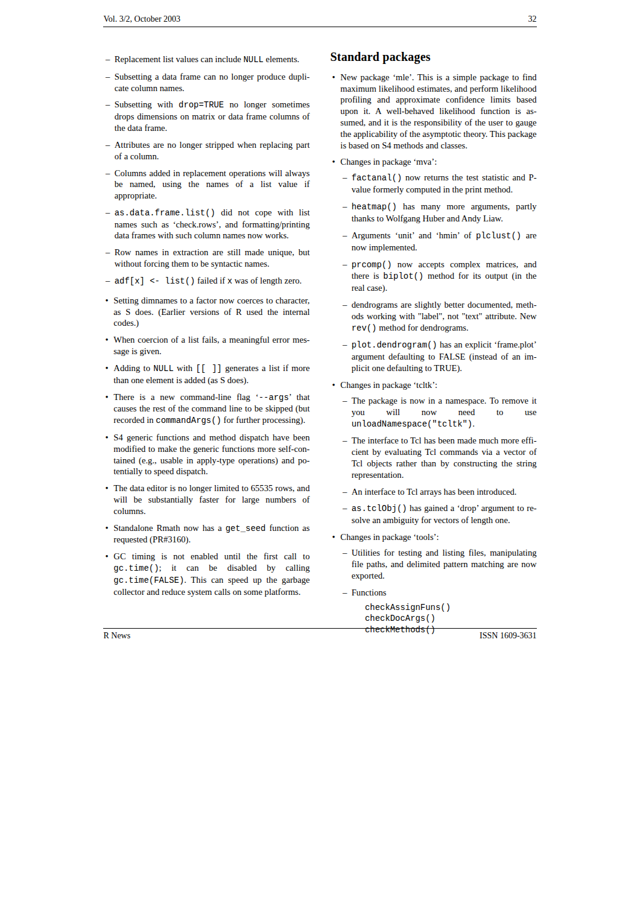Vol. 3/2, October 2003
32
Replacement list values can include NULL elements.
Subsetting a data frame can no longer produce duplicate column names.
Subsetting with drop=TRUE no longer sometimes drops dimensions on matrix or data frame columns of the data frame.
Attributes are no longer stripped when replacing part of a column.
Columns added in replacement operations will always be named, using the names of a list value if appropriate.
as.data.frame.list() did not cope with list names such as ‘check.rows’, and formatting/printing data frames with such column names now works.
Row names in extraction are still made unique, but without forcing them to be syntactic names.
adf[x] <- list() failed if x was of length zero.
Setting dimnames to a factor now coerces to character, as S does. (Earlier versions of R used the internal codes.)
When coercion of a list fails, a meaningful error message is given.
Adding to NULL with [[ ]] generates a list if more than one element is added (as S does).
There is a new command-line flag ‘--args’ that causes the rest of the command line to be skipped (but recorded in commandArgs() for further processing).
S4 generic functions and method dispatch have been modified to make the generic functions more self-contained (e.g., usable in apply-type operations) and potentially to speed dispatch.
The data editor is no longer limited to 65535 rows, and will be substantially faster for large numbers of columns.
Standalone Rmath now has a get_seed function as requested (PR#3160).
GC timing is not enabled until the first call to gc.time(); it can be disabled by calling gc.time(FALSE). This can speed up the garbage collector and reduce system calls on some platforms.
Standard packages
New package ‘mle’. This is a simple package to find maximum likelihood estimates, and perform likelihood profiling and approximate confidence limits based upon it. A well-behaved likelihood function is assumed, and it is the responsibility of the user to gauge the applicability of the asymptotic theory. This package is based on S4 methods and classes.
Changes in package ‘mva’:
factanal() now returns the test statistic and P-value formerly computed in the print method.
heatmap() has many more arguments, partly thanks to Wolfgang Huber and Andy Liaw.
Arguments ‘unit’ and ‘hmin’ of plclust() are now implemented.
prcomp() now accepts complex matrices, and there is biplot() method for its output (in the real case).
dendrograms are slightly better documented, methods working with "label", not "text" attribute. New rev() method for dendrograms.
plot.dendrogram() has an explicit ‘frame.plot’ argument defaulting to FALSE (instead of an implicit one defaulting to TRUE).
Changes in package ‘tcltk’:
The package is now in a namespace. To remove it you will now need to use unloadNamespace("tcltk").
The interface to Tcl has been made much more efficient by evaluating Tcl commands via a vector of Tcl objects rather than by constructing the string representation.
An interface to Tcl arrays has been introduced.
as.tclObj() has gained a ‘drop’ argument to resolve an ambiguity for vectors of length one.
Changes in package ‘tools’:
Utilities for testing and listing files, manipulating file paths, and delimited pattern matching are now exported.
Functions
checkAssignFuns()
checkDocArgs()
checkMethods()
R News
ISSN 1609-3631